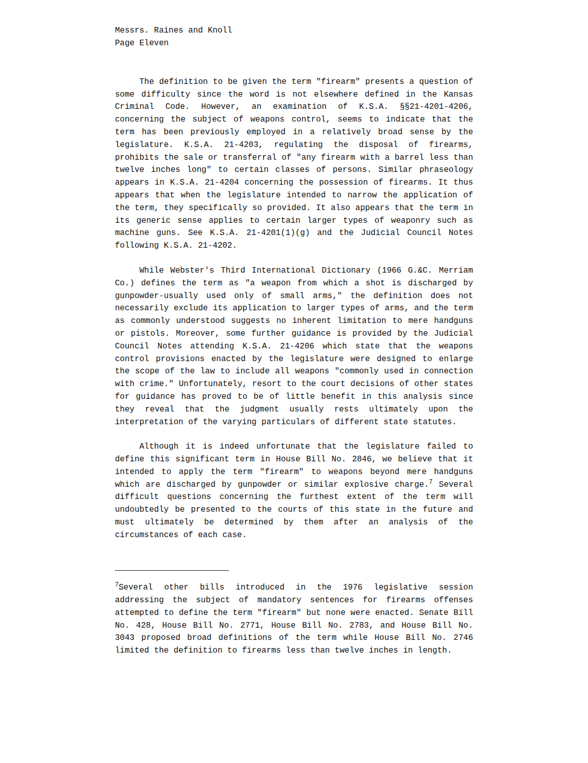Messrs. Raines and Knoll
Page Eleven
The definition to be given the term "firearm" presents a question of some difficulty since the word is not elsewhere defined in the Kansas Criminal Code. However, an examination of K.S.A. §§21-4201-4206, concerning the subject of weapons control, seems to indicate that the term has been previously employed in a relatively broad sense by the legislature. K.S.A. 21-4203, regulating the disposal of firearms, prohibits the sale or transferral of "any firearm with a barrel less than twelve inches long" to certain classes of persons. Similar phraseology appears in K.S.A. 21-4204 concerning the possession of firearms. It thus appears that when the legislature intended to narrow the application of the term, they specifically so provided. It also appears that the term in its generic sense applies to certain larger types of weaponry such as machine guns. See K.S.A. 21-4201(1)(g) and the Judicial Council Notes following K.S.A. 21-4202.
While Webster's Third International Dictionary (1966 G.&C. Merriam Co.) defines the term as "a weapon from which a shot is discharged by gunpowder-usually used only of small arms," the definition does not necessarily exclude its application to larger types of arms, and the term as commonly understood suggests no inherent limitation to mere handguns or pistols. Moreover, some further guidance is provided by the Judicial Council Notes attending K.S.A. 21-4206 which state that the weapons control provisions enacted by the legislature were designed to enlarge the scope of the law to include all weapons "commonly used in connection with crime." Unfortunately, resort to the court decisions of other states for guidance has proved to be of little benefit in this analysis since they reveal that the judgment usually rests ultimately upon the interpretation of the varying particulars of different state statutes.
Although it is indeed unfortunate that the legislature failed to define this significant term in House Bill No. 2846, we believe that it intended to apply the term "firearm" to weapons beyond mere handguns which are discharged by gunpowder or similar explosive charge.7 Several difficult questions concerning the furthest extent of the term will undoubtedly be presented to the courts of this state in the future and must ultimately be determined by them after an analysis of the circumstances of each case.
7 Several other bills introduced in the 1976 legislative session addressing the subject of mandatory sentences for firearms offenses attempted to define the term "firearm" but none were enacted. Senate Bill No. 428, House Bill No. 2771, House Bill No. 2783, and House Bill No. 3043 proposed broad definitions of the term while House Bill No. 2746 limited the definition to firearms less than twelve inches in length.